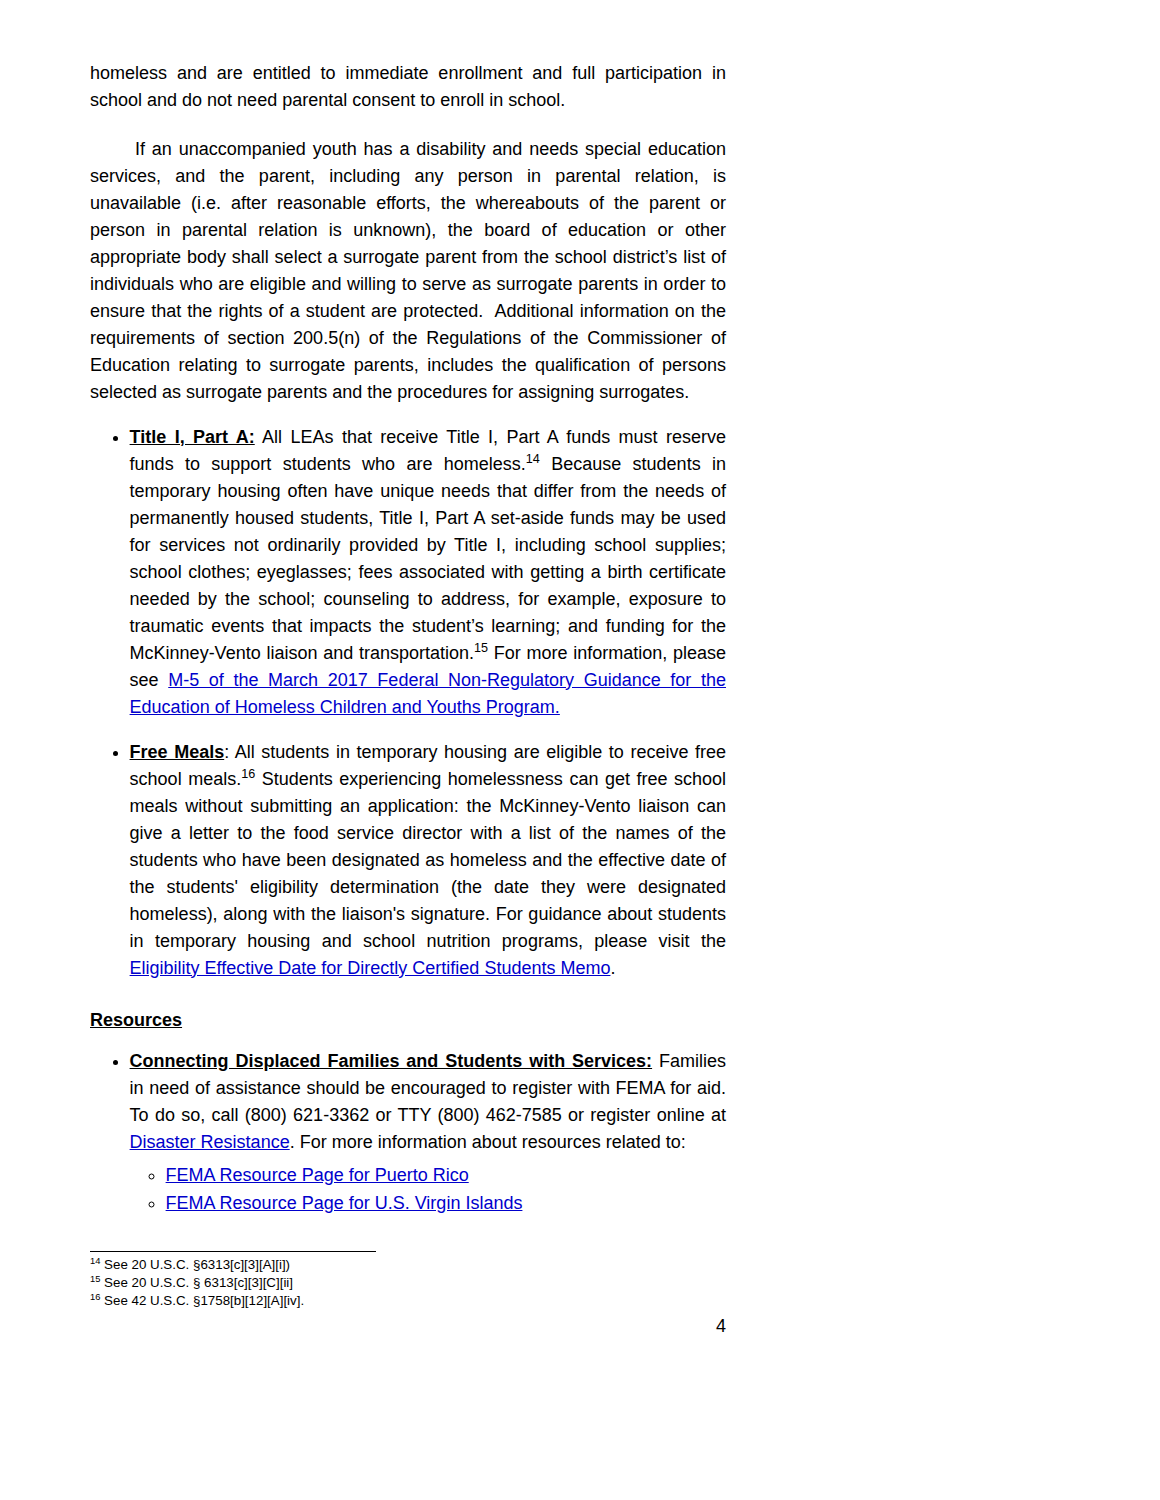homeless and are entitled to immediate enrollment and full participation in school and do not need parental consent to enroll in school.
If an unaccompanied youth has a disability and needs special education services, and the parent, including any person in parental relation, is unavailable (i.e. after reasonable efforts, the whereabouts of the parent or person in parental relation is unknown), the board of education or other appropriate body shall select a surrogate parent from the school district’s list of individuals who are eligible and willing to serve as surrogate parents in order to ensure that the rights of a student are protected. Additional information on the requirements of section 200.5(n) of the Regulations of the Commissioner of Education relating to surrogate parents, includes the qualification of persons selected as surrogate parents and the procedures for assigning surrogates.
Title I, Part A: All LEAs that receive Title I, Part A funds must reserve funds to support students who are homeless.14 Because students in temporary housing often have unique needs that differ from the needs of permanently housed students, Title I, Part A set-aside funds may be used for services not ordinarily provided by Title I, including school supplies; school clothes; eyeglasses; fees associated with getting a birth certificate needed by the school; counseling to address, for example, exposure to traumatic events that impacts the student’s learning; and funding for the McKinney-Vento liaison and transportation.15 For more information, please see M-5 of the March 2017 Federal Non-Regulatory Guidance for the Education of Homeless Children and Youths Program.
Free Meals: All students in temporary housing are eligible to receive free school meals.16 Students experiencing homelessness can get free school meals without submitting an application: the McKinney-Vento liaison can give a letter to the food service director with a list of the names of the students who have been designated as homeless and the effective date of the students' eligibility determination (the date they were designated homeless), along with the liaison's signature. For guidance about students in temporary housing and school nutrition programs, please visit the Eligibility Effective Date for Directly Certified Students Memo.
Resources
Connecting Displaced Families and Students with Services: Families in need of assistance should be encouraged to register with FEMA for aid. To do so, call (800) 621-3362 or TTY (800) 462-7585 or register online at Disaster Resistance. For more information about resources related to:
FEMA Resource Page for Puerto Rico
FEMA Resource Page for U.S. Virgin Islands
14 See 20 U.S.C. §6313[c][3][A][i])
15 See 20 U.S.C. § 6313[c][3][C][ii]
16 See 42 U.S.C. §1758[b][12][A][iv].
4